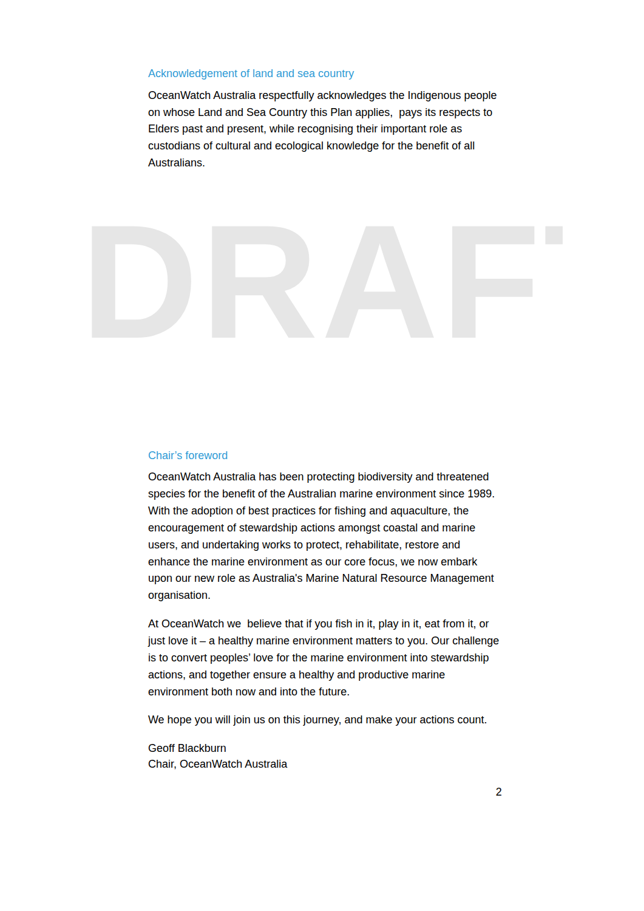DRAFT
Acknowledgement of land and sea country
OceanWatch Australia respectfully acknowledges the Indigenous people on whose Land and Sea Country this Plan applies, pays its respects to Elders past and present, while recognising their important role as custodians of cultural and ecological knowledge for the benefit of all Australians.
Chair’s foreword
OceanWatch Australia has been protecting biodiversity and threatened species for the benefit of the Australian marine environment since 1989. With the adoption of best practices for fishing and aquaculture, the encouragement of stewardship actions amongst coastal and marine users, and undertaking works to protect, rehabilitate, restore and enhance the marine environment as our core focus, we now embark upon our new role as Australia's Marine Natural Resource Management organisation.
At OceanWatch we believe that if you fish in it, play in it, eat from it, or just love it – a healthy marine environment matters to you. Our challenge is to convert peoples’ love for the marine environment into stewardship actions, and together ensure a healthy and productive marine environment both now and into the future.
We hope you will join us on this journey, and make your actions count.
Geoff Blackburn
Chair, OceanWatch Australia
2